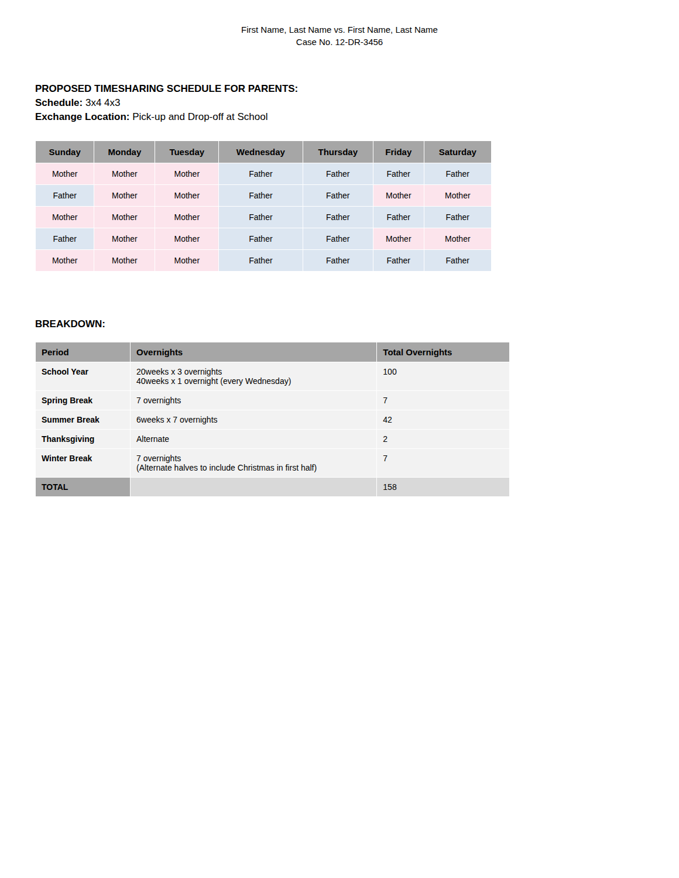First Name, Last Name vs. First Name, Last Name
Case No. 12-DR-3456
PROPOSED TIMESHARING SCHEDULE FOR PARENTS:
Schedule: 3x4 4x3
Exchange Location: Pick-up and Drop-off at School
| Sunday | Monday | Tuesday | Wednesday | Thursday | Friday | Saturday |
| --- | --- | --- | --- | --- | --- | --- |
| Mother | Mother | Mother | Father | Father | Father | Father |
| Father | Mother | Mother | Father | Father | Mother | Mother |
| Mother | Mother | Mother | Father | Father | Father | Father |
| Father | Mother | Mother | Father | Father | Mother | Mother |
| Mother | Mother | Mother | Father | Father | Father | Father |
BREAKDOWN:
| Period | Overnights | Total Overnights |
| --- | --- | --- |
| School Year | 20weeks x 3 overnights 40weeks x 1 overnight (every Wednesday) | 100 |
| Spring Break | 7 overnights | 7 |
| Summer Break | 6weeks x 7 overnights | 42 |
| Thanksgiving | Alternate | 2 |
| Winter Break | 7 overnights (Alternate halves to include Christmas in first half) | 7 |
| TOTAL | | 158 |